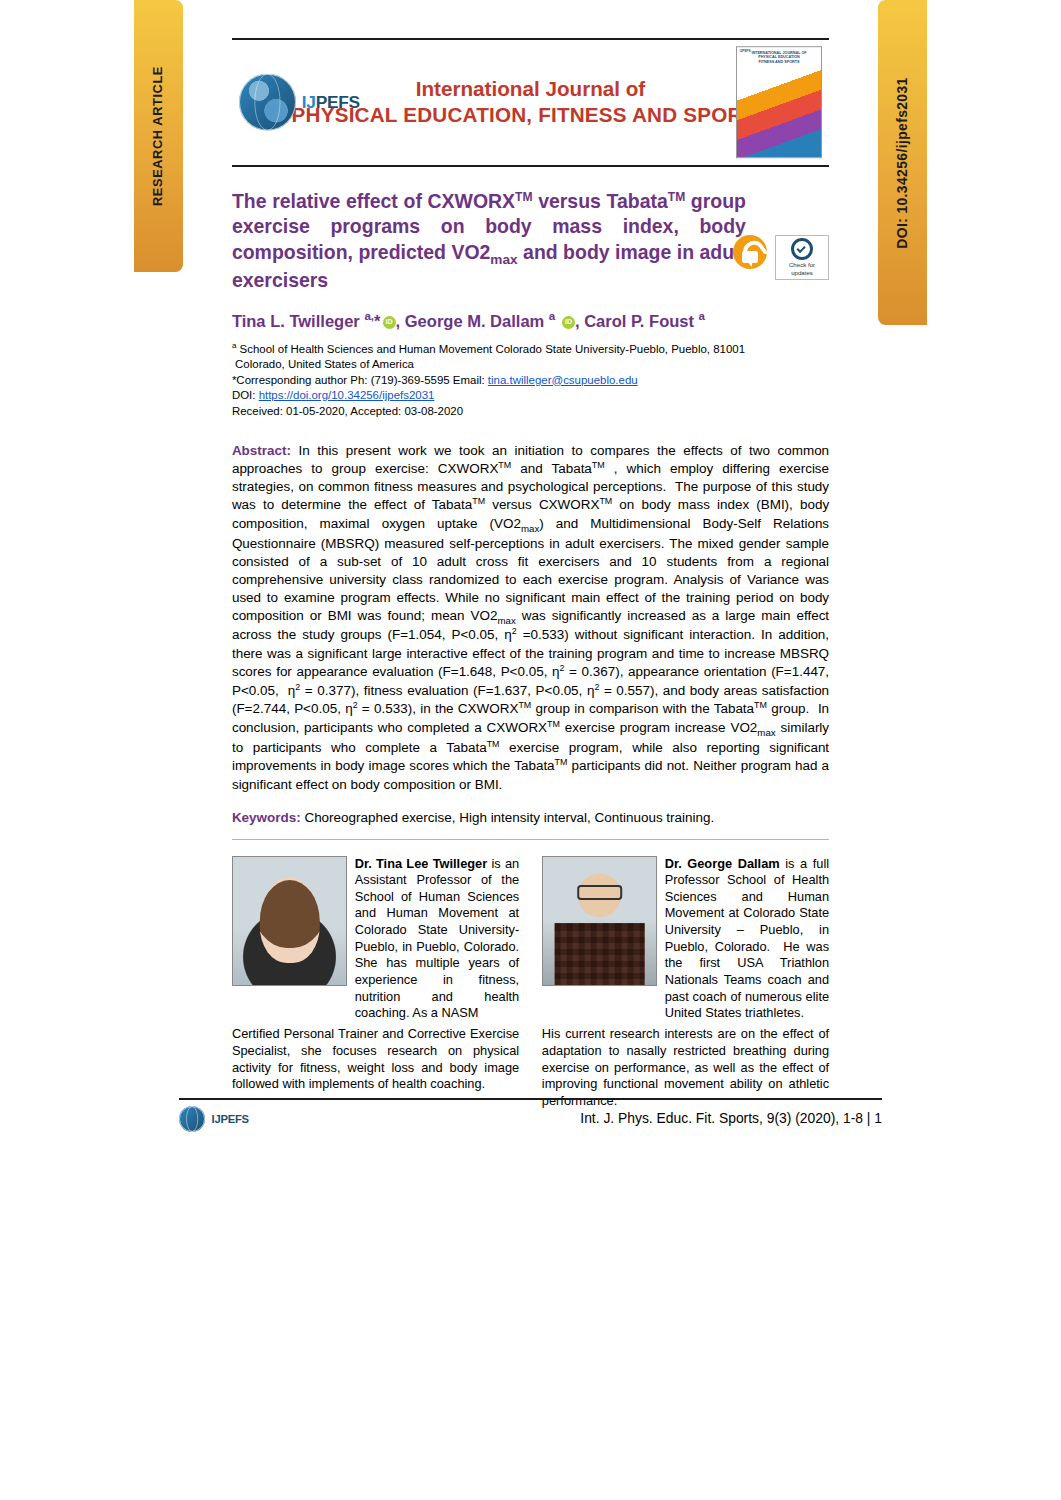RESEARCH ARTICLE
DOI: 10.34256/ijpefs2031
IJ PEFS
International Journal of
PHYSICAL EDUCATION, FITNESS AND SPORTS
IJPEFS
INTERNATIONAL JOURNAL OF
PHYSICAL EDUCATION
FITNESS AND SPORTS
Check for
updates
The relative effect of CXWORXTM versus TabataTM group exercise programs on body mass index, body composition, predicted VO2max and body image in adult exercisers
Tina L. Twilleger a,*iD, George M. Dallam a iD, Carol P. Foust a
a School of Health Sciences and Human Movement Colorado State University-Pueblo, Pueblo, 81001
Colorado, United States of America
*Corresponding author Ph: (719)-369-5595 Email: tina.twilleger@csupueblo.edu
DOI: https://doi.org/10.34256/ijpefs2031
Received: 01-05-2020, Accepted: 03-08-2020
Abstract: In this present work we took an initiation to compares the effects of two common approaches to group exercise: CXWORXTM and TabataTM , which employ differing exercise strategies, on common fitness measures and psychological perceptions. The purpose of this study was to determine the effect of TabataTM versus CXWORXTM on body mass index (BMI), body composition, maximal oxygen uptake (VO2max) and Multidimensional Body-Self Relations Questionnaire (MBSRQ) measured self-perceptions in adult exercisers. The mixed gender sample consisted of a sub-set of 10 adult cross fit exercisers and 10 students from a regional comprehensive university class randomized to each exercise program. Analysis of Variance was used to examine program effects. While no significant main effect of the training period on body composition or BMI was found; mean VO2max was significantly increased as a large main effect across the study groups (F=1.054, P<0.05, η2 =0.533) without significant interaction. In addition, there was a significant large interactive effect of the training program and time to increase MBSRQ scores for appearance evaluation (F=1.648, P<0.05, η2 = 0.367), appearance orientation (F=1.447, P<0.05, η2 = 0.377), fitness evaluation (F=1.637, P<0.05, η2 = 0.557), and body areas satisfaction (F=2.744, P<0.05, η2 = 0.533), in the CXWORXTM group in comparison with the TabataTM group. In conclusion, participants who completed a CXWORXTM exercise program increase VO2max similarly to participants who complete a TabataTM exercise program, while also reporting significant improvements in body image scores which the TabataTM participants did not. Neither program had a significant effect on body composition or BMI.
Keywords: Choreographed exercise, High intensity interval, Continuous training.
Dr. Tina Lee Twilleger is an Assistant Professor of the School of Human Sciences and Human Movement at Colorado State University-Pueblo, in Pueblo, Colorado. She has multiple years of experience in fitness, nutrition and health coaching. As a NASM
Certified Personal Trainer and Corrective Exercise Specialist, she focuses research on physical activity for fitness, weight loss and body image followed with implements of health coaching.
Dr. George Dallam is a full Professor School of Health Sciences and Human Movement at Colorado State University – Pueblo, in Pueblo, Colorado. He was the first USA Triathlon Nationals Teams coach and past coach of numerous elite United States triathletes.
His current research interests are on the effect of adaptation to nasally restricted breathing during exercise on performance, as well as the effect of improving functional movement ability on athletic performance.
IJPEFS
Int. J. Phys. Educ. Fit. Sports, 9(3) (2020), 1-8 | 1